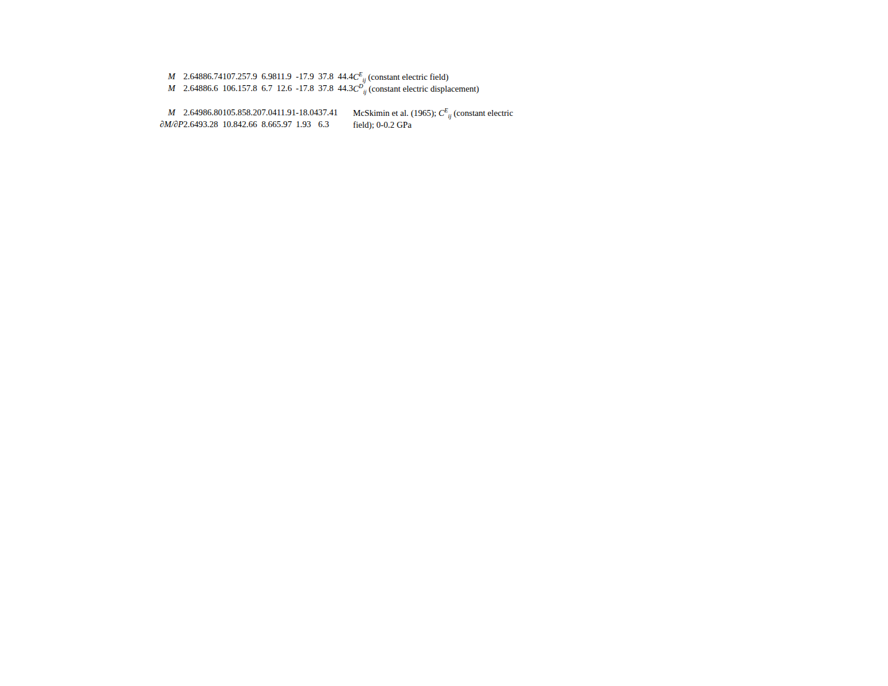| M | 2.648 | 86.74 | 107.2 | 57.9 | 6.98 | 11.9 | -17.9 | 37.8 | 44.4 | C E ij (constant electric field) |
| M | 2.648 | 86.6 | 106.1 | 57.8 | 6.7 | 12.6 | -17.8 | 37.8 | 44.3 | C D ij (constant electric displacement) |
| M | 2.649 | 86.80 | 105.8 | 58.20 | 7.04 | 11.91 | -18.04 | 37.41 | | McSkimin et al. (1965); C E ij (constant electric |
| ∂M/∂P | 2.649 | 3.28 | 10.84 | 2.66 | 8.66 | 5.97 | 1.93 | 6.3 | | field); 0-0.2 GPa |